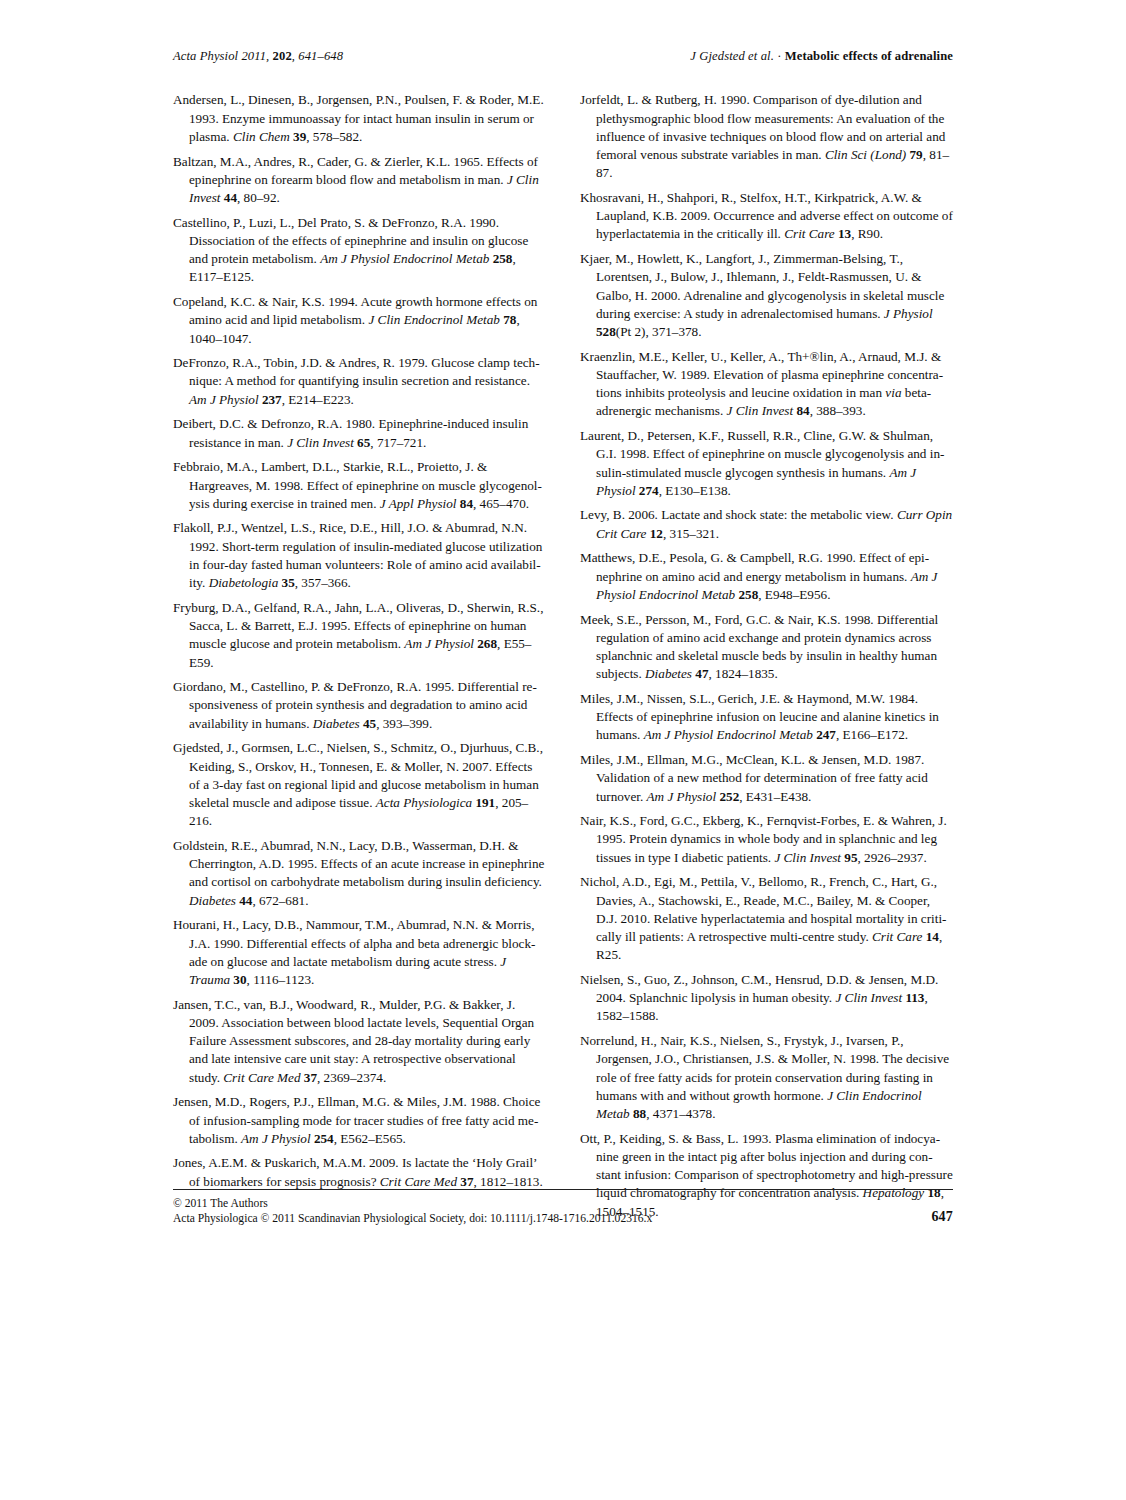Acta Physiol 2011, 202, 641–648
J Gjedsted et al. · Metabolic effects of adrenaline
Andersen, L., Dinesen, B., Jorgensen, P.N., Poulsen, F. & Roder, M.E. 1993. Enzyme immunoassay for intact human insulin in serum or plasma. Clin Chem 39, 578–582.
Baltzan, M.A., Andres, R., Cader, G. & Zierler, K.L. 1965. Effects of epinephrine on forearm blood flow and metabolism in man. J Clin Invest 44, 80–92.
Castellino, P., Luzi, L., Del Prato, S. & DeFronzo, R.A. 1990. Dissociation of the effects of epinephrine and insulin on glucose and protein metabolism. Am J Physiol Endocrinol Metab 258, E117–E125.
Copeland, K.C. & Nair, K.S. 1994. Acute growth hormone effects on amino acid and lipid metabolism. J Clin Endocrinol Metab 78, 1040–1047.
DeFronzo, R.A., Tobin, J.D. & Andres, R. 1979. Glucose clamp technique: A method for quantifying insulin secretion and resistance. Am J Physiol 237, E214–E223.
Deibert, D.C. & Defronzo, R.A. 1980. Epinephrine-induced insulin resistance in man. J Clin Invest 65, 717–721.
Febbraio, M.A., Lambert, D.L., Starkie, R.L., Proietto, J. & Hargreaves, M. 1998. Effect of epinephrine on muscle glycogenolysis during exercise in trained men. J Appl Physiol 84, 465–470.
Flakoll, P.J., Wentzel, L.S., Rice, D.E., Hill, J.O. & Abumrad, N.N. 1992. Short-term regulation of insulin-mediated glucose utilization in four-day fasted human volunteers: Role of amino acid availability. Diabetologia 35, 357–366.
Fryburg, D.A., Gelfand, R.A., Jahn, L.A., Oliveras, D., Sherwin, R.S., Sacca, L. & Barrett, E.J. 1995. Effects of epinephrine on human muscle glucose and protein metabolism. Am J Physiol 268, E55–E59.
Giordano, M., Castellino, P. & DeFronzo, R.A. 1995. Differential responsiveness of protein synthesis and degradation to amino acid availability in humans. Diabetes 45, 393–399.
Gjedsted, J., Gormsen, L.C., Nielsen, S., Schmitz, O., Djurhuus, C.B., Keiding, S., Orskov, H., Tonnesen, E. & Moller, N. 2007. Effects of a 3-day fast on regional lipid and glucose metabolism in human skeletal muscle and adipose tissue. Acta Physiologica 191, 205–216.
Goldstein, R.E., Abumrad, N.N., Lacy, D.B., Wasserman, D.H. & Cherrington, A.D. 1995. Effects of an acute increase in epinephrine and cortisol on carbohydrate metabolism during insulin deficiency. Diabetes 44, 672–681.
Hourani, H., Lacy, D.B., Nammour, T.M., Abumrad, N.N. & Morris, J.A. 1990. Differential effects of alpha and beta adrenergic blockade on glucose and lactate metabolism during acute stress. J Trauma 30, 1116–1123.
Jansen, T.C., van, B.J., Woodward, R., Mulder, P.G. & Bakker, J. 2009. Association between blood lactate levels, Sequential Organ Failure Assessment subscores, and 28-day mortality during early and late intensive care unit stay: A retrospective observational study. Crit Care Med 37, 2369–2374.
Jensen, M.D., Rogers, P.J., Ellman, M.G. & Miles, J.M. 1988. Choice of infusion-sampling mode for tracer studies of free fatty acid metabolism. Am J Physiol 254, E562–E565.
Jones, A.E.M. & Puskarich, M.A.M. 2009. Is lactate the ‘Holy Grail’ of biomarkers for sepsis prognosis? Crit Care Med 37, 1812–1813.
Jorfeldt, L. & Rutberg, H. 1990. Comparison of dye-dilution and plethysmographic blood flow measurements: An evaluation of the influence of invasive techniques on blood flow and on arterial and femoral venous substrate variables in man. Clin Sci (Lond) 79, 81–87.
Khosravani, H., Shahpori, R., Stelfox, H.T., Kirkpatrick, A.W. & Laupland, K.B. 2009. Occurrence and adverse effect on outcome of hyperlactatemia in the critically ill. Crit Care 13, R90.
Kjaer, M., Howlett, K., Langfort, J., Zimmerman-Belsing, T., Lorentsen, J., Bulow, J., Ihlemann, J., Feldt-Rasmussen, U. & Galbo, H. 2000. Adrenaline and glycogenolysis in skeletal muscle during exercise: A study in adrenalectomised humans. J Physiol 528(Pt 2), 371–378.
Kraenzlin, M.E., Keller, U., Keller, A., Th+®lin, A., Arnaud, M.J. & Stauffacher, W. 1989. Elevation of plasma epinephrine concentrations inhibits proteolysis and leucine oxidation in man via beta-adrenergic mechanisms. J Clin Invest 84, 388–393.
Laurent, D., Petersen, K.F., Russell, R.R., Cline, G.W. & Shulman, G.I. 1998. Effect of epinephrine on muscle glycogenolysis and insulin-stimulated muscle glycogen synthesis in humans. Am J Physiol 274, E130–E138.
Levy, B. 2006. Lactate and shock state: the metabolic view. Curr Opin Crit Care 12, 315–321.
Matthews, D.E., Pesola, G. & Campbell, R.G. 1990. Effect of epinephrine on amino acid and energy metabolism in humans. Am J Physiol Endocrinol Metab 258, E948–E956.
Meek, S.E., Persson, M., Ford, G.C. & Nair, K.S. 1998. Differential regulation of amino acid exchange and protein dynamics across splanchnic and skeletal muscle beds by insulin in healthy human subjects. Diabetes 47, 1824–1835.
Miles, J.M., Nissen, S.L., Gerich, J.E. & Haymond, M.W. 1984. Effects of epinephrine infusion on leucine and alanine kinetics in humans. Am J Physiol Endocrinol Metab 247, E166–E172.
Miles, J.M., Ellman, M.G., McClean, K.L. & Jensen, M.D. 1987. Validation of a new method for determination of free fatty acid turnover. Am J Physiol 252, E431–E438.
Nair, K.S., Ford, G.C., Ekberg, K., Fernqvist-Forbes, E. & Wahren, J. 1995. Protein dynamics in whole body and in splanchnic and leg tissues in type I diabetic patients. J Clin Invest 95, 2926–2937.
Nichol, A.D., Egi, M., Pettila, V., Bellomo, R., French, C., Hart, G., Davies, A., Stachowski, E., Reade, M.C., Bailey, M. & Cooper, D.J. 2010. Relative hyperlactatemia and hospital mortality in critically ill patients: A retrospective multi-centre study. Crit Care 14, R25.
Nielsen, S., Guo, Z., Johnson, C.M., Hensrud, D.D. & Jensen, M.D. 2004. Splanchnic lipolysis in human obesity. J Clin Invest 113, 1582–1588.
Norrelund, H., Nair, K.S., Nielsen, S., Frystyk, J., Ivarsen, P., Jorgensen, J.O., Christiansen, J.S. & Moller, N. 1998. The decisive role of free fatty acids for protein conservation during fasting in humans with and without growth hormone. J Clin Endocrinol Metab 88, 4371–4378.
Ott, P., Keiding, S. & Bass, L. 1993. Plasma elimination of indocyanine green in the intact pig after bolus injection and during constant infusion: Comparison of spectrophotometry and high-pressure liquid chromatography for concentration analysis. Hepatology 18, 1504–1515.
© 2011 The Authors
Acta Physiologica © 2011 Scandinavian Physiological Society, doi: 10.1111/j.1748-1716.2011.02316.x
647